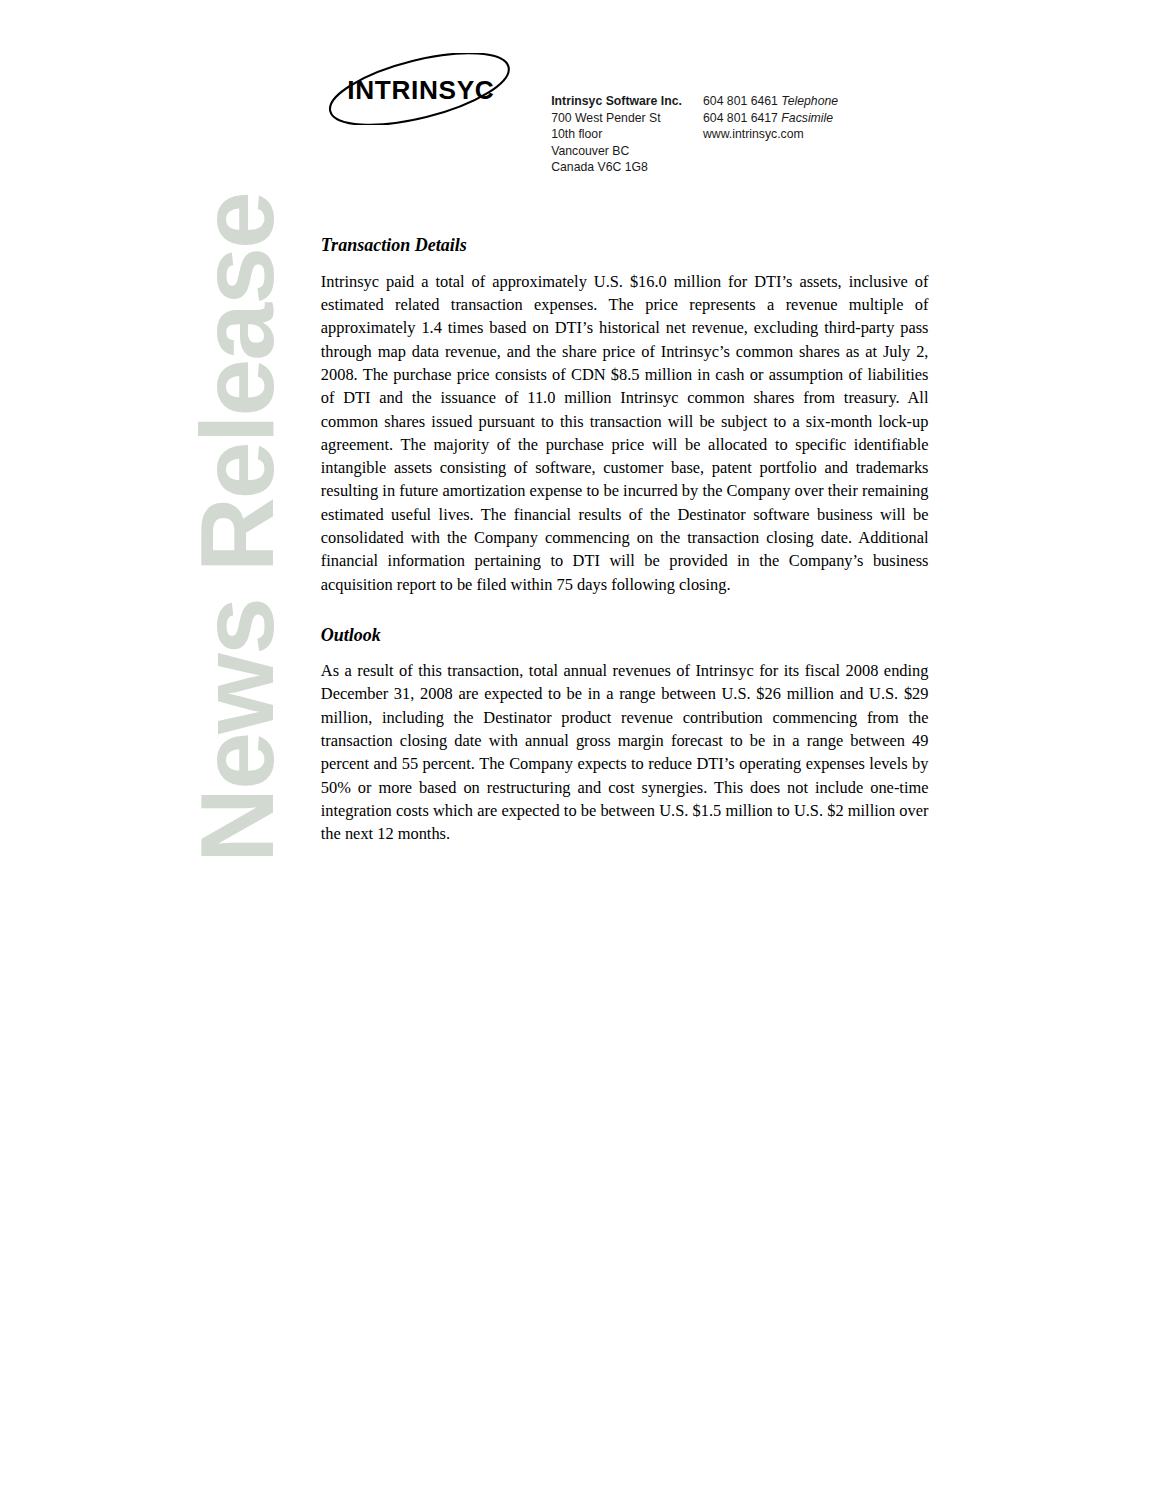News Release
INTRINSYC
Intrinsyc Software Inc.
700 West Pender St
10th floor
Vancouver BC
Canada V6C 1G8
604 801 6461 Telephone
604 801 6417 Facsimile
www.intrinsyc.com
Transaction Details
Intrinsyc paid a total of approximately U.S. $16.0 million for DTI’s assets, inclusive of estimated related transaction expenses. The price represents a revenue multiple of approximately 1.4 times based on DTI’s historical net revenue, excluding third-party pass through map data revenue, and the share price of Intrinsyc’s common shares as at July 2, 2008. The purchase price consists of CDN $8.5 million in cash or assumption of liabilities of DTI and the issuance of 11.0 million Intrinsyc common shares from treasury. All common shares issued pursuant to this transaction will be subject to a six-month lock-up agreement. The majority of the purchase price will be allocated to specific identifiable intangible assets consisting of software, customer base, patent portfolio and trademarks resulting in future amortization expense to be incurred by the Company over their remaining estimated useful lives. The financial results of the Destinator software business will be consolidated with the Company commencing on the transaction closing date. Additional financial information pertaining to DTI will be provided in the Company’s business acquisition report to be filed within 75 days following closing.
Outlook
As a result of this transaction, total annual revenues of Intrinsyc for its fiscal 2008 ending December 31, 2008 are expected to be in a range between U.S. $26 million and U.S. $29 million, including the Destinator product revenue contribution commencing from the transaction closing date with annual gross margin forecast to be in a range between 49 percent and 55 percent. The Company expects to reduce DTI’s operating expenses levels by 50% or more based on restructuring and cost synergies. This does not include one-time integration costs which are expected to be between U.S. $1.5 million to U.S. $2 million over the next 12 months.